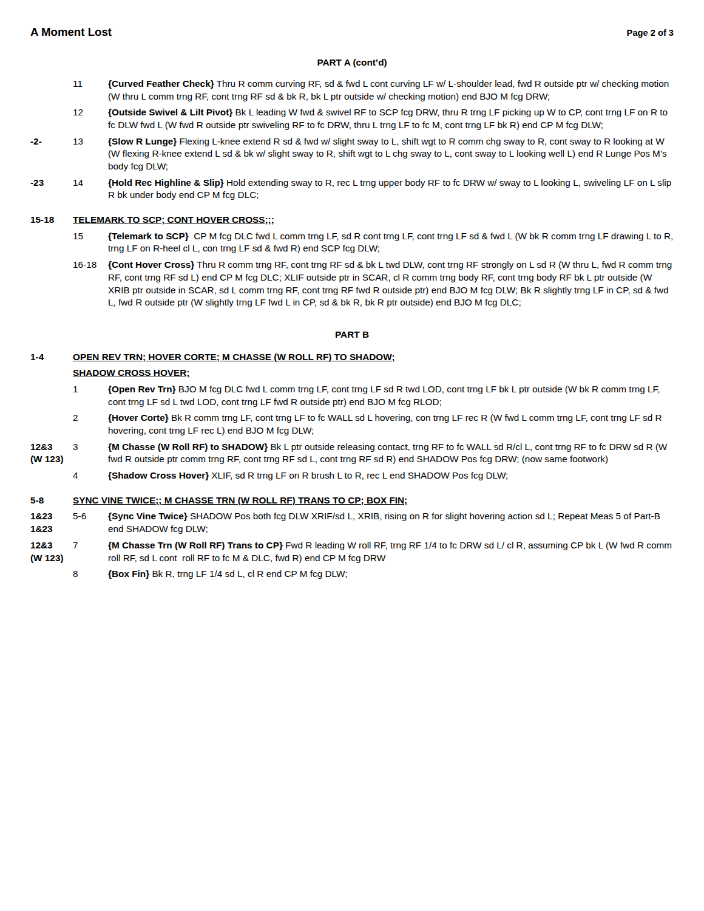A Moment Lost Page 2 of 3
PART A (cont’d)
| | 11 | {Curved Feather Check} Thru R comm curving RF, sd & fwd L cont curving LF w/ L-shoulder lead, fwd R outside ptr w/ checking motion (W thru L comm trng RF, cont trng RF sd & bk R, bk L ptr outside w/ checking motion) end BJO M fcg DRW; |
| | 12 | {Outside Swivel & Lilt Pivot} Bk L leading W fwd & swivel RF to SCP fcg DRW, thru R trng LF picking up W to CP, cont trng LF on R to fc DLW fwd L (W fwd R outside ptr swiveling RF to fc DRW, thru L trng LF to fc M, cont trng LF bk R) end CP M fcg DLW; |
| -2- | 13 | {Slow R Lunge} Flexing L-knee extend R sd & fwd w/ slight sway to L, shift wgt to R comm chg sway to R, cont sway to R looking at W (W flexing R-knee extend L sd & bk w/ slight sway to R, shift wgt to L chg sway to L, cont sway to L looking well L) end R Lunge Pos M’s body fcg DLW; |
| -23 | 14 | {Hold Rec Highline & Slip} Hold extending sway to R, rec L trng upper body RF to fc DRW w/ sway to L looking L, swiveling LF on L slip R bk under body end CP M fcg DLC; |
| 15-18 | TELEMARK TO SCP; CONT HOVER CROSS;;; |
| | 15 | {Telemark to SCP} CP M fcg DLC fwd L comm trng LF, sd R cont trng LF, cont trng LF sd & fwd L (W bk R comm trng LF drawing L to R, trng LF on R-heel cl L, con trng LF sd & fwd R) end SCP fcg DLW; |
| | 16-18 | {Cont Hover Cross} Thru R comm trng RF, cont trng RF sd & bk L twd DLW, cont trng RF strongly on L sd R (W thru L, fwd R comm trng RF, cont trng RF sd L) end CP M fcg DLC; XLIF outside ptr in SCAR, cl R comm trng body RF, cont trng body RF bk L ptr outside (W XRIB ptr outside in SCAR, sd L comm trng RF, cont trng RF fwd R outside ptr) end BJO M fcg DLW; Bk R slightly trng LF in CP, sd & fwd L, fwd R outside ptr (W slightly trng LF fwd L in CP, sd & bk R, bk R ptr outside) end BJO M fcg DLC; |
PART B
| 1-4 | OPEN REV TRN; HOVER CORTE; M CHASSE (W ROLL RF) TO SHADOW; |
| | SHADOW CROSS HOVER; |
| | 1 | {Open Rev Trn} BJO M fcg DLC fwd L comm trng LF, cont trng LF sd R twd LOD, cont trng LF bk L ptr outside (W bk R comm trng LF, cont trng LF sd L twd LOD, cont trng LF fwd R outside ptr) end BJO M fcg RLOD; |
| | 2 | {Hover Corte} Bk R comm trng LF, cont trng LF to fc WALL sd L hovering, con trng LF rec R (W fwd L comm trng LF, cont trng LF sd R hovering, cont trng LF rec L) end BJO M fcg DLW; |
| 12&3 (W 123) | 3 | {M Chasse (W Roll RF) to SHADOW} Bk L ptr outside releasing contact, trng RF to fc WALL sd R/cl L, cont trng RF to fc DRW sd R (W fwd R outside ptr comm trng RF, cont trng RF sd L, cont trng RF sd R) end SHADOW Pos fcg DRW; (now same footwork) |
| | 4 | {Shadow Cross Hover} XLIF, sd R trng LF on R brush L to R, rec L end SHADOW Pos fcg DLW; |
| 5-8 | SYNC VINE TWICE;; M CHASSE TRN (W ROLL RF) TRANS TO CP; BOX FIN; |
| 1&23 1&23 | 5-6 | {Sync Vine Twice} SHADOW Pos both fcg DLW XRIF/sd L, XRIB, rising on R for slight hovering action sd L; Repeat Meas 5 of Part-B end SHADOW fcg DLW; |
| 12&3 (W 123) | 7 | {M Chasse Trn (W Roll RF) Trans to CP} Fwd R leading W roll RF, trng RF 1/4 to fc DRW sd L/ cl R, assuming CP bk L (W fwd R comm roll RF, sd L cont roll RF to fc M & DLC, fwd R) end CP M fcg DRW |
| | 8 | {Box Fin} Bk R, trng LF 1/4 sd L, cl R end CP M fcg DLW; |